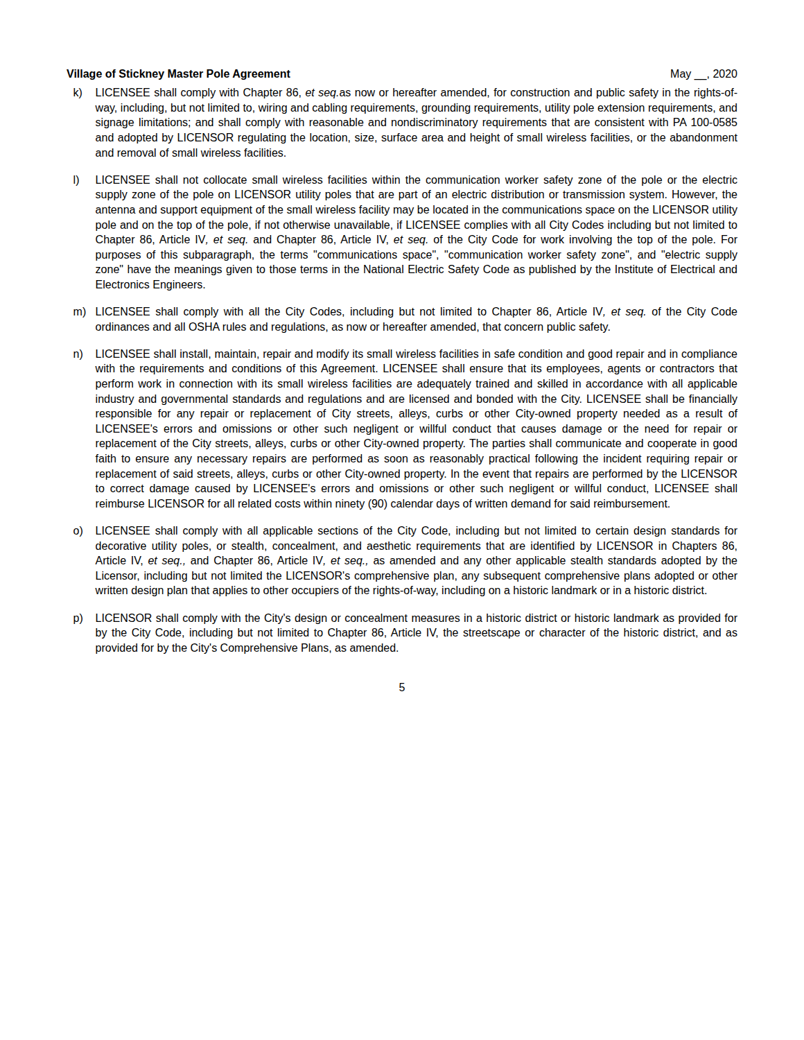Village of Stickney Master Pole Agreement May __, 2020
k) LICENSEE shall comply with Chapter 86, et seq. as now or hereafter amended, for construction and public safety in the rights-of-way, including, but not limited to, wiring and cabling requirements, grounding requirements, utility pole extension requirements, and signage limitations; and shall comply with reasonable and nondiscriminatory requirements that are consistent with PA 100-0585 and adopted by LICENSOR regulating the location, size, surface area and height of small wireless facilities, or the abandonment and removal of small wireless facilities.
l) LICENSEE shall not collocate small wireless facilities within the communication worker safety zone of the pole or the electric supply zone of the pole on LICENSOR utility poles that are part of an electric distribution or transmission system. However, the antenna and support equipment of the small wireless facility may be located in the communications space on the LICENSOR utility pole and on the top of the pole, if not otherwise unavailable, if LICENSEE complies with all City Codes including but not limited to Chapter 86, Article IV, et seq. and Chapter 86, Article IV, et seq. of the City Code for work involving the top of the pole. For purposes of this subparagraph, the terms "communications space", "communication worker safety zone", and "electric supply zone" have the meanings given to those terms in the National Electric Safety Code as published by the Institute of Electrical and Electronics Engineers.
m) LICENSEE shall comply with all the City Codes, including but not limited to Chapter 86, Article IV, et seq. of the City Code ordinances and all OSHA rules and regulations, as now or hereafter amended, that concern public safety.
n) LICENSEE shall install, maintain, repair and modify its small wireless facilities in safe condition and good repair and in compliance with the requirements and conditions of this Agreement. LICENSEE shall ensure that its employees, agents or contractors that perform work in connection with its small wireless facilities are adequately trained and skilled in accordance with all applicable industry and governmental standards and regulations and are licensed and bonded with the City. LICENSEE shall be financially responsible for any repair or replacement of City streets, alleys, curbs or other City-owned property needed as a result of LICENSEE's errors and omissions or other such negligent or willful conduct that causes damage or the need for repair or replacement of the City streets, alleys, curbs or other City-owned property. The parties shall communicate and cooperate in good faith to ensure any necessary repairs are performed as soon as reasonably practical following the incident requiring repair or replacement of said streets, alleys, curbs or other City-owned property. In the event that repairs are performed by the LICENSOR to correct damage caused by LICENSEE's errors and omissions or other such negligent or willful conduct, LICENSEE shall reimburse LICENSOR for all related costs within ninety (90) calendar days of written demand for said reimbursement.
o) LICENSEE shall comply with all applicable sections of the City Code, including but not limited to certain design standards for decorative utility poles, or stealth, concealment, and aesthetic requirements that are identified by LICENSOR in Chapters 86, Article IV, et seq., and Chapter 86, Article IV, et seq., as amended and any other applicable stealth standards adopted by the Licensor, including but not limited the LICENSOR's comprehensive plan, any subsequent comprehensive plans adopted or other written design plan that applies to other occupiers of the rights-of-way, including on a historic landmark or in a historic district.
p) LICENSOR shall comply with the City's design or concealment measures in a historic district or historic landmark as provided for by the City Code, including but not limited to Chapter 86, Article IV, the streetscape or character of the historic district, and as provided for by the City's Comprehensive Plans, as amended.
5